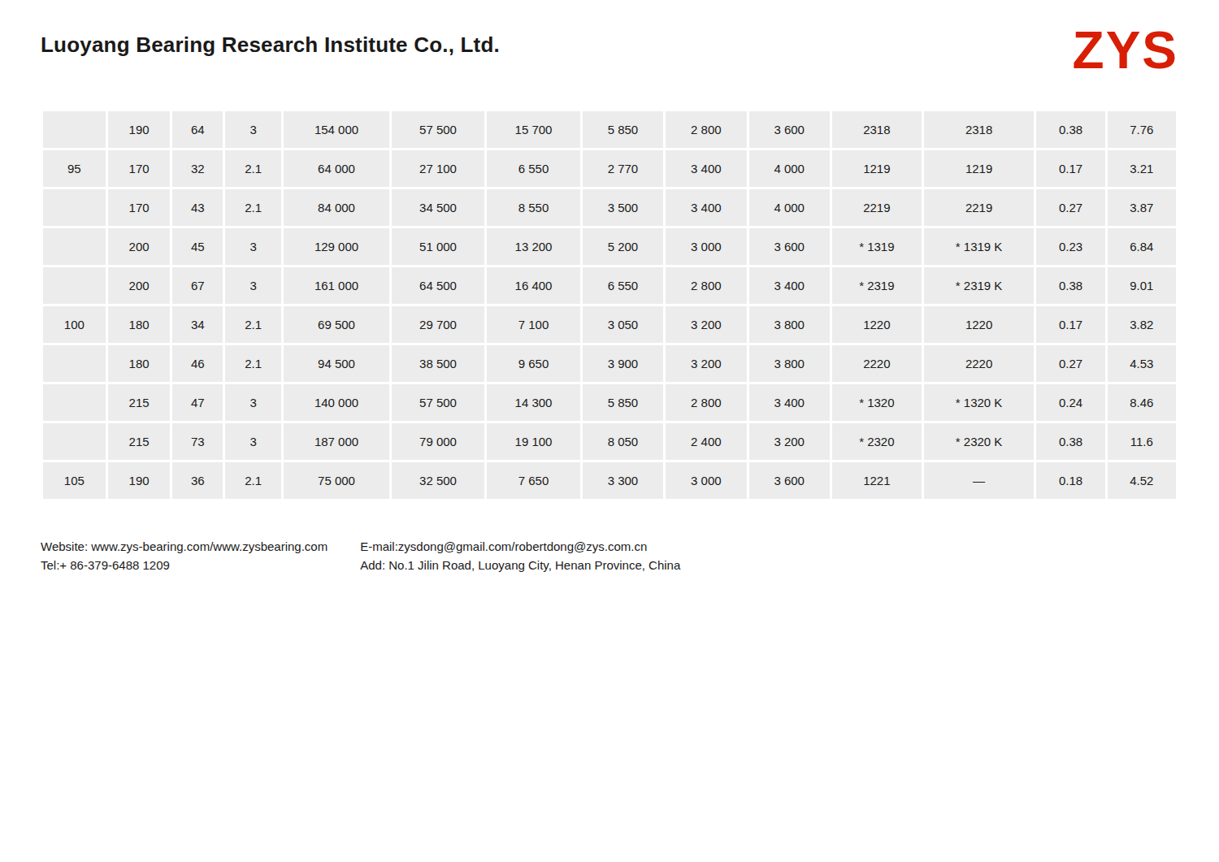Luoyang Bearing Research Institute Co., Ltd.
ZYS
| | 190 | 64 | 3 | 154 000 | 57 500 | 15 700 | 5 850 | 2 800 | 3 600 | 2318 | 2318 | 0.38 | 7.76 |
| 95 | 170 | 32 | 2.1 | 64 000 | 27 100 | 6 550 | 2 770 | 3 400 | 4 000 | 1219 | 1219 | 0.17 | 3.21 |
| | 170 | 43 | 2.1 | 84 000 | 34 500 | 8 550 | 3 500 | 3 400 | 4 000 | 2219 | 2219 | 0.27 | 3.87 |
| | 200 | 45 | 3 | 129 000 | 51 000 | 13 200 | 5 200 | 3 000 | 3 600 | * 1319 | * 1319 K | 0.23 | 6.84 |
| | 200 | 67 | 3 | 161 000 | 64 500 | 16 400 | 6 550 | 2 800 | 3 400 | * 2319 | * 2319 K | 0.38 | 9.01 |
| 100 | 180 | 34 | 2.1 | 69 500 | 29 700 | 7 100 | 3 050 | 3 200 | 3 800 | 1220 | 1220 | 0.17 | 3.82 |
| | 180 | 46 | 2.1 | 94 500 | 38 500 | 9 650 | 3 900 | 3 200 | 3 800 | 2220 | 2220 | 0.27 | 4.53 |
| | 215 | 47 | 3 | 140 000 | 57 500 | 14 300 | 5 850 | 2 800 | 3 400 | * 1320 | * 1320 K | 0.24 | 8.46 |
| | 215 | 73 | 3 | 187 000 | 79 000 | 19 100 | 8 050 | 2 400 | 3 200 | * 2320 | * 2320 K | 0.38 | 11.6 |
| 105 | 190 | 36 | 2.1 | 75 000 | 32 500 | 7 650 | 3 300 | 3 000 | 3 600 | 1221 | — | 0.18 | 4.52 |
Website: www.zys-bearing.com/www.zysbearing.com
Tel:+ 86-379-6488 1209
E-mail:zysdong@gmail.com/robertdong@zys.com.cn
Add: No.1 Jilin Road, Luoyang City, Henan Province, China